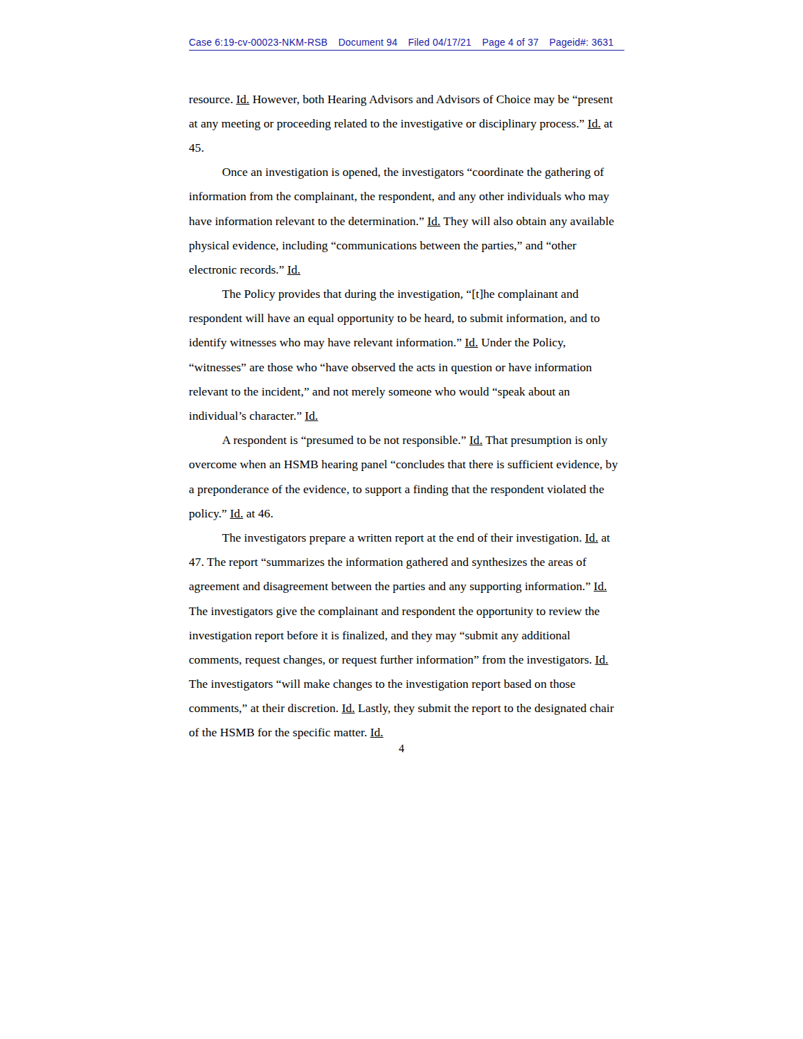Case 6:19-cv-00023-NKM-RSB Document 94 Filed 04/17/21 Page 4 of 37 Pageid#: 3631
resource. Id. However, both Hearing Advisors and Advisors of Choice may be “present at any meeting or proceeding related to the investigative or disciplinary process.” Id. at 45.
Once an investigation is opened, the investigators “coordinate the gathering of information from the complainant, the respondent, and any other individuals who may have information relevant to the determination.” Id. They will also obtain any available physical evidence, including “communications between the parties,” and “other electronic records.” Id.
The Policy provides that during the investigation, “[t]he complainant and respondent will have an equal opportunity to be heard, to submit information, and to identify witnesses who may have relevant information.” Id. Under the Policy, “witnesses” are those who “have observed the acts in question or have information relevant to the incident,” and not merely someone who would “speak about an individual’s character.” Id.
A respondent is “presumed to be not responsible.” Id. That presumption is only overcome when an HSMB hearing panel “concludes that there is sufficient evidence, by a preponderance of the evidence, to support a finding that the respondent violated the policy.” Id. at 46.
The investigators prepare a written report at the end of their investigation. Id. at 47. The report “summarizes the information gathered and synthesizes the areas of agreement and disagreement between the parties and any supporting information.” Id. The investigators give the complainant and respondent the opportunity to review the investigation report before it is finalized, and they may “submit any additional comments, request changes, or request further information” from the investigators. Id. The investigators “will make changes to the investigation report based on those comments,” at their discretion. Id. Lastly, they submit the report to the designated chair of the HSMB for the specific matter. Id.
4